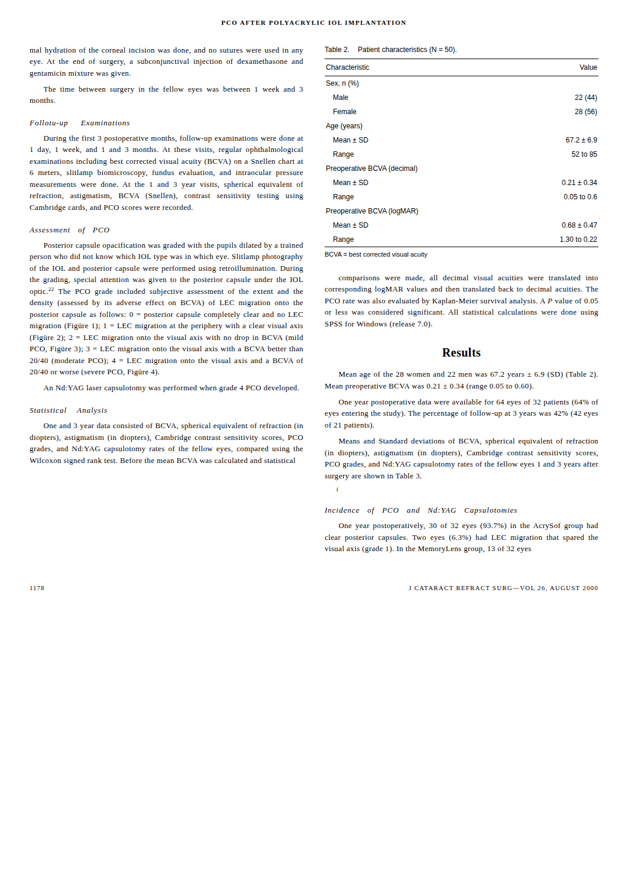PCO AFTER POLYACRYLIC IOL IMPLANTATION
mal hydration of the corneal incision was done, and no sutures were used in any eye. At the end of surgery, a subconjunctival injection of dexamethasone and gentamicin mixture was given.
The time between surgery in the fellow eyes was between 1 week and 3 months.
Follotu-up Examinations
During the first 3 postoperative months, follow-up examinations were done at 1 day, 1 week, and 1 and 3 months. At these visits, regular ophthalmological examinations including best corrected visual acuity (BCVA) on a Snellen chart at 6 meters, slitlamp biomicroscopy, fundus evaluation, and intraocular pressure measurements were done. At the 1 and 3 year visits, spherical equivalent of refraction, astigmatism, BCVA (Snellen), contrast sensitivity testing using Cambridge cards, and PCO scores were recorded.
Assessment of PCO
Posterior capsule opacification was graded with the pupils dilated by a trained person who did not know which IOL type was in which eye. Slitlamp photography of the IOL and posterior capsule were performed using retroillumination. During the grading, special attention was given to the posterior capsule under the IOL optic.22 The PCO grade included subjective assessment of the extent and the density (assessed by its adverse effect on BCVA) of LEC migration onto the posterior capsule as follows: 0 = posterior capsule completely clear and no LEC migration (Figüre 1); 1 = LEC migration at the periphery with a clear visual axis (Figüre 2); 2 = LEC migration onto the visual axis with no drop in BCVA (mild PCO, Figüre 3); 3 = LEC migration onto the visual axis with a BCVA better than 20/40 (moderate PCO); 4 = LEC migration onto the visual axis and a BCVA of 20/40 or worse (severe PCO, Figüre 4).
An Nd:YAG laser capsulotomy was performed when grade 4 PCO developed.
Statistical Analysis
One and 3 year data consisted of BCVA, spherical equivalent of refraction (in diopters), astigmatism (in diopters), Cambridge contrast sensitivity scores, PCO grades, and Nd:YAG capsulotomy rates of the fellow eyes, compared using the Wilcoxon signed rank test. Before the mean BCVA was calculated and statistical
Table 2. Patient characteristics (N = 50).
| Characteristic | Value |
| --- | --- |
| Sex, n (%) | |
| Male | 22 (44) |
| Female | 28 (56) |
| Age (years) | |
| Mean ± SD | 67.2 ± 6.9 |
| Range | 52 to 85 |
| Preoperative BCVA (decimal) | |
| Mean ± SD | 0.21 ± 0.34 |
| Range | 0.05 to 0.6 |
| Preoperative BCVA (logMAR) | |
| Mean ± SD | 0.68 ± 0.47 |
| Range | 1.30 to 0.22 |
BCVA = best corrected visual acuity
comparisons were made, all decimal visual acuities were translated into corresponding logMAR values and then translated back to decimal acuities. The PCO rate was also evaluated by Kaplan-Meier survival analysis. A P value of 0.05 or less was considered significant. All statistical calculations were done using SPSS for Windows (release 7.0).
Results
Mean age of the 28 women and 22 men was 67.2 years ± 6.9 (SD) (Table 2). Mean preoperative BCVA was 0.21 ± 0.34 (range 0.05 to 0.60).
One year postoperative data were available for 64 eyes of 32 patients (64% of eyes entering the study). The percentage of follow-up at 3 years was 42% (42 eyes of 21 patients).
Means and Standard deviations of BCVA, spherical equivalent of refraction (in diopters), astigmatism (in diopters), Cambridge contrast sensitivity scores, PCO grades, and Nd:YAG capsulotomy rates of the fellow eyes 1 and 3 years after surgery are shown in Table 3.
i
Incidence of PCO and Nd:YAG Capsulotomies
One year postoperatively, 30 of 32 eyes (93.7%) in the AcrySof group had clear posterior capsules. Two eyes (6.3%) had LEC migration that spared the visual axis (grade 1). In the MemoryLens group, 13 of 32 eyes
1178
J CATARACT REFRACT SURG—VOL 26, AUGUST 2000